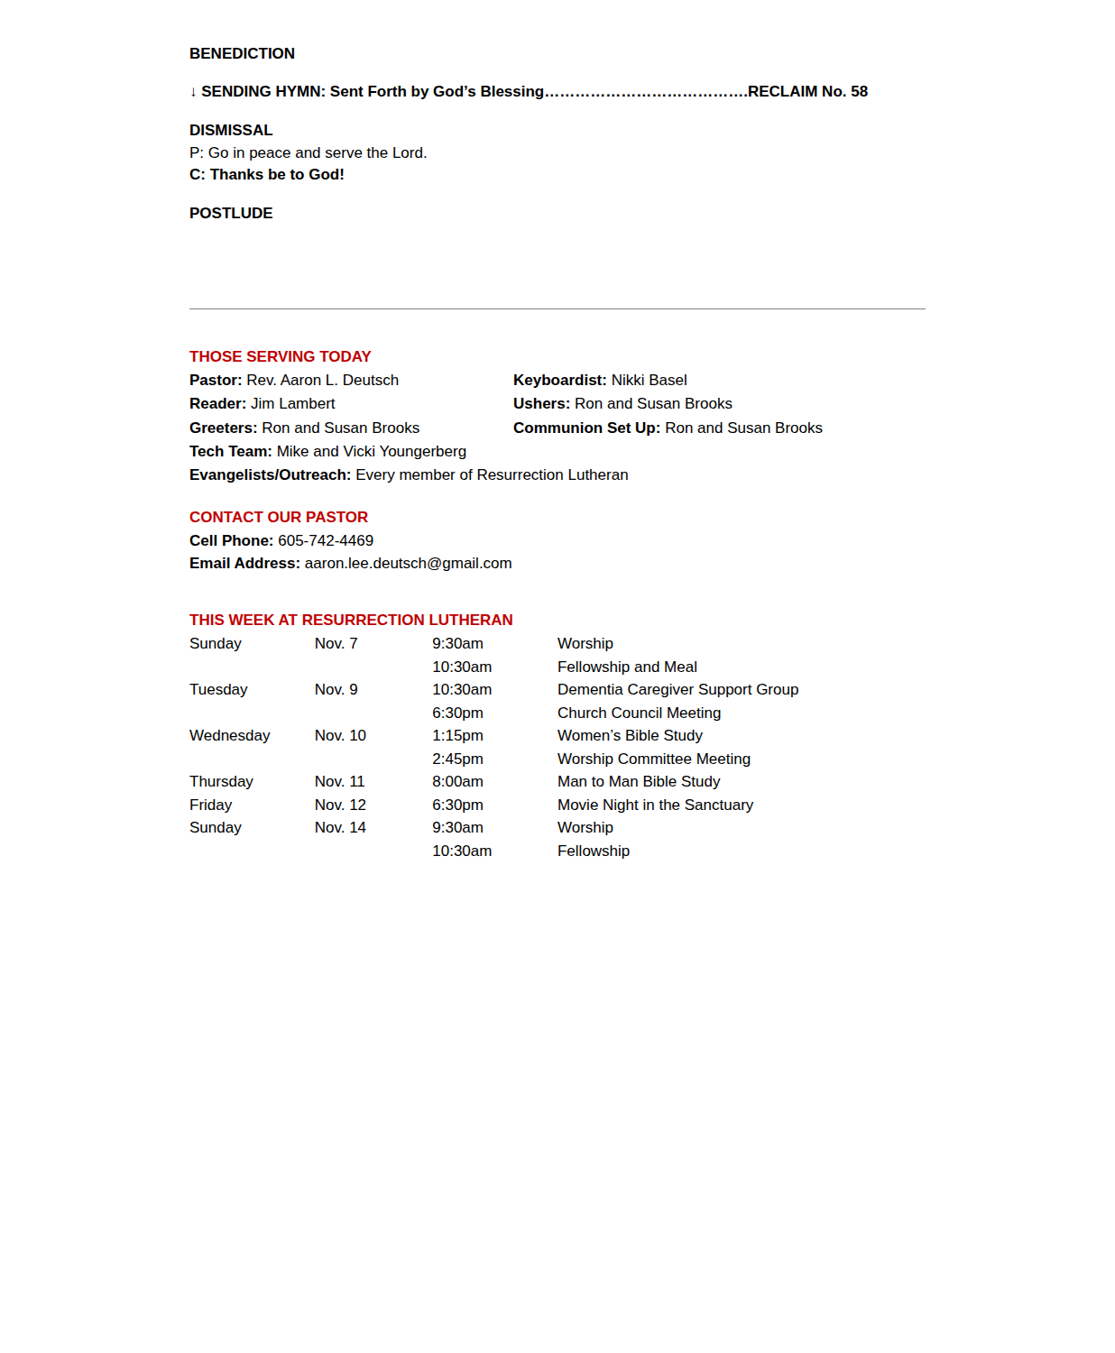BENEDICTION
↓ SENDING HYMN: Sent Forth by God’s Blessing………………………………….RECLAIM No. 58
DISMISSAL
P: Go in peace and serve the Lord.
C: Thanks be to God!
POSTLUDE
THOSE SERVING TODAY
| Pastor: Rev. Aaron L. Deutsch | Keyboardist: Nikki Basel |
| Reader: Jim Lambert | Ushers: Ron and Susan Brooks |
| Greeters: Ron and Susan Brooks | Communion Set Up: Ron and Susan Brooks |
| Tech Team: Mike and Vicki Youngerberg |
| Evangelists/Outreach: Every member of Resurrection Lutheran |
CONTACT OUR PASTOR
Cell Phone: 605-742-4469
Email Address: aaron.lee.deutsch@gmail.com
THIS WEEK AT RESURRECTION LUTHERAN
| Sunday | Nov. 7 | 9:30am | Worship |
| | | 10:30am | Fellowship and Meal |
| Tuesday | Nov. 9 | 10:30am | Dementia Caregiver Support Group |
| | | 6:30pm | Church Council Meeting |
| Wednesday | Nov. 10 | 1:15pm | Women’s Bible Study |
| | | 2:45pm | Worship Committee Meeting |
| Thursday | Nov. 11 | 8:00am | Man to Man Bible Study |
| Friday | Nov. 12 | 6:30pm | Movie Night in the Sanctuary |
| Sunday | Nov. 14 | 9:30am | Worship |
| | | 10:30am | Fellowship |